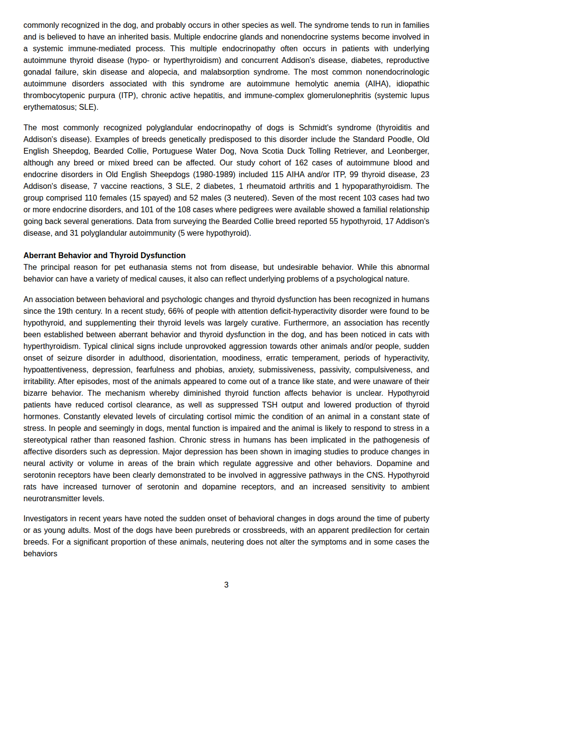commonly recognized in the dog, and probably occurs in other species as well. The syndrome tends to run in families and is believed to have an inherited basis. Multiple endocrine glands and nonendocrine systems become involved in a systemic immune-mediated process. This multiple endocrinopathy often occurs in patients with underlying autoimmune thyroid disease (hypo- or hyperthyroidism) and concurrent Addison's disease, diabetes, reproductive gonadal failure, skin disease and alopecia, and malabsorption syndrome. The most common nonendocrinologic autoimmune disorders associated with this syndrome are autoimmune hemolytic anemia (AIHA), idiopathic thrombocytopenic purpura (ITP), chronic active hepatitis, and immune-complex glomerulonephritis (systemic lupus erythematosus; SLE).
The most commonly recognized polyglandular endocrinopathy of dogs is Schmidt's syndrome (thyroiditis and Addison's disease). Examples of breeds genetically predisposed to this disorder include the Standard Poodle, Old English Sheepdog, Bearded Collie, Portuguese Water Dog, Nova Scotia Duck Tolling Retriever, and Leonberger, although any breed or mixed breed can be affected. Our study cohort of 162 cases of autoimmune blood and endocrine disorders in Old English Sheepdogs (1980-1989) included 115 AIHA and/or ITP, 99 thyroid disease, 23 Addison's disease, 7 vaccine reactions, 3 SLE, 2 diabetes, 1 rheumatoid arthritis and 1 hypoparathyroidism. The group comprised 110 females (15 spayed) and 52 males (3 neutered). Seven of the most recent 103 cases had two or more endocrine disorders, and 101 of the 108 cases where pedigrees were available showed a familial relationship going back several generations. Data from surveying the Bearded Collie breed reported 55 hypothyroid, 17 Addison's disease, and 31 polyglandular autoimmunity (5 were hypothyroid).
Aberrant Behavior and Thyroid Dysfunction
The principal reason for pet euthanasia stems not from disease, but undesirable behavior. While this abnormal behavior can have a variety of medical causes, it also can reflect underlying problems of a psychological nature.
An association between behavioral and psychologic changes and thyroid dysfunction has been recognized in humans since the 19th century. In a recent study, 66% of people with attention deficit-hyperactivity disorder were found to be hypothyroid, and supplementing their thyroid levels was largely curative. Furthermore, an association has recently been established between aberrant behavior and thyroid dysfunction in the dog, and has been noticed in cats with hyperthyroidism. Typical clinical signs include unprovoked aggression towards other animals and/or people, sudden onset of seizure disorder in adulthood, disorientation, moodiness, erratic temperament, periods of hyperactivity, hypoattentiveness, depression, fearfulness and phobias, anxiety, submissiveness, passivity, compulsiveness, and irritability. After episodes, most of the animals appeared to come out of a trance like state, and were unaware of their bizarre behavior. The mechanism whereby diminished thyroid function affects behavior is unclear. Hypothyroid patients have reduced cortisol clearance, as well as suppressed TSH output and lowered production of thyroid hormones. Constantly elevated levels of circulating cortisol mimic the condition of an animal in a constant state of stress. In people and seemingly in dogs, mental function is impaired and the animal is likely to respond to stress in a stereotypical rather than reasoned fashion. Chronic stress in humans has been implicated in the pathogenesis of affective disorders such as depression. Major depression has been shown in imaging studies to produce changes in neural activity or volume in areas of the brain which regulate aggressive and other behaviors. Dopamine and serotonin receptors have been clearly demonstrated to be involved in aggressive pathways in the CNS. Hypothyroid rats have increased turnover of serotonin and dopamine receptors, and an increased sensitivity to ambient neurotransmitter levels.
Investigators in recent years have noted the sudden onset of behavioral changes in dogs around the time of puberty or as young adults. Most of the dogs have been purebreds or crossbreeds, with an apparent predilection for certain breeds. For a significant proportion of these animals, neutering does not alter the symptoms and in some cases the behaviors
3